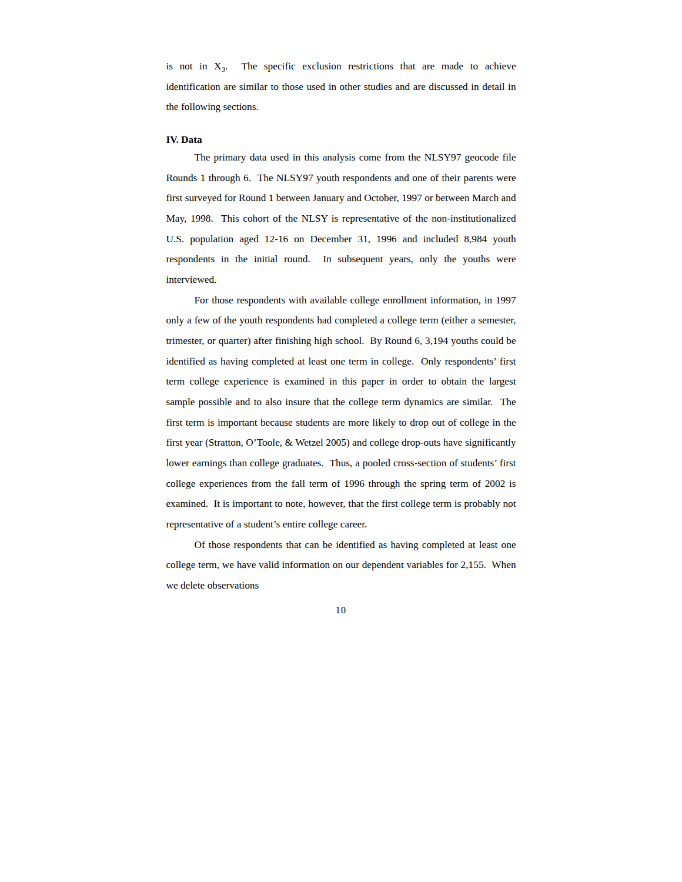is not in X3. The specific exclusion restrictions that are made to achieve identification are similar to those used in other studies and are discussed in detail in the following sections.
IV. Data
The primary data used in this analysis come from the NLSY97 geocode file Rounds 1 through 6. The NLSY97 youth respondents and one of their parents were first surveyed for Round 1 between January and October, 1997 or between March and May, 1998. This cohort of the NLSY is representative of the non-institutionalized U.S. population aged 12-16 on December 31, 1996 and included 8,984 youth respondents in the initial round. In subsequent years, only the youths were interviewed.
For those respondents with available college enrollment information, in 1997 only a few of the youth respondents had completed a college term (either a semester, trimester, or quarter) after finishing high school. By Round 6, 3,194 youths could be identified as having completed at least one term in college. Only respondents’ first term college experience is examined in this paper in order to obtain the largest sample possible and to also insure that the college term dynamics are similar. The first term is important because students are more likely to drop out of college in the first year (Stratton, O’Toole, & Wetzel 2005) and college drop-outs have significantly lower earnings than college graduates. Thus, a pooled cross-section of students’ first college experiences from the fall term of 1996 through the spring term of 2002 is examined. It is important to note, however, that the first college term is probably not representative of a student’s entire college career.
Of those respondents that can be identified as having completed at least one college term, we have valid information on our dependent variables for 2,155. When we delete observations
10